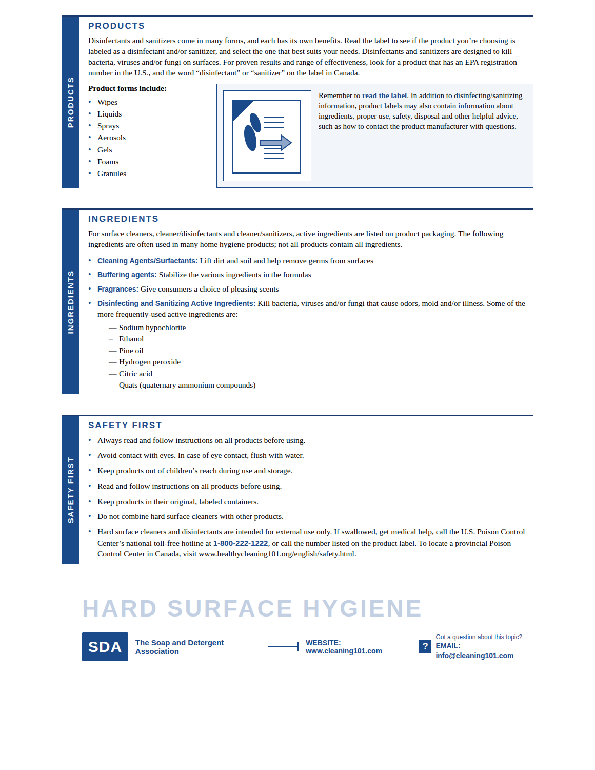PRODUCTS
PRODUCTS
Disinfectants and sanitizers come in many forms, and each has its own benefits. Read the label to see if the product you’re choosing is labeled as a disinfectant and/or sanitizer, and select the one that best suits your needs. Disinfectants and sanitizers are designed to kill bacteria, viruses and/or fungi on surfaces. For proven results and range of effectiveness, look for a product that has an EPA registration number in the U.S., and the word “disinfectant” or “sanitizer” on the label in Canada.
Product forms include:
Wipes
Liquids
Sprays
Aerosols
Gels
Foams
Granules
Remember to read the label. In addition to disinfecting/sanitizing information, product labels may also contain information about ingredients, proper use, safety, disposal and other helpful advice, such as how to contact the product manufacturer with questions.
INGREDIENTS
INGREDIENTS
For surface cleaners, cleaner/disinfectants and cleaner/sanitizers, active ingredients are listed on product packaging. The following ingredients are often used in many home hygiene products; not all products contain all ingredients.
Cleaning Agents/Surfactants: Lift dirt and soil and help remove germs from surfaces
Buffering agents: Stabilize the various ingredients in the formulas
Fragrances: Give consumers a choice of pleasing scents
Disinfecting and Sanitizing Active Ingredients: Kill bacteria, viruses and/or fungi that cause odors, mold and/or illness. Some of the more frequently-used active ingredients are:
Sodium hypochlorite
Ethanol
Pine oil
Hydrogen peroxide
Citric acid
Quats (quaternary ammonium compounds)
SAFETY FIRST
SAFETY FIRST
Always read and follow instructions on all products before using.
Avoid contact with eyes. In case of eye contact, flush with water.
Keep products out of children’s reach during use and storage.
Read and follow instructions on all products before using.
Keep products in their original, labeled containers.
Do not combine hard surface cleaners with other products.
Hard surface cleaners and disinfectants are intended for external use only. If swallowed, get medical help, call the U.S. Poison Control Center’s national toll-free hotline at 1-800-222-1222, or call the number listed on the product label. To locate a provincial Poison Control Center in Canada, visit www.healthycleaning101.org/english/safety.html.
HARD SURFACE HYGIENE
SDA
The Soap and Detergent Association
WEBSITE: www.cleaning101.com
?
Got a question about this topic?
EMAIL: info@cleaning101.com